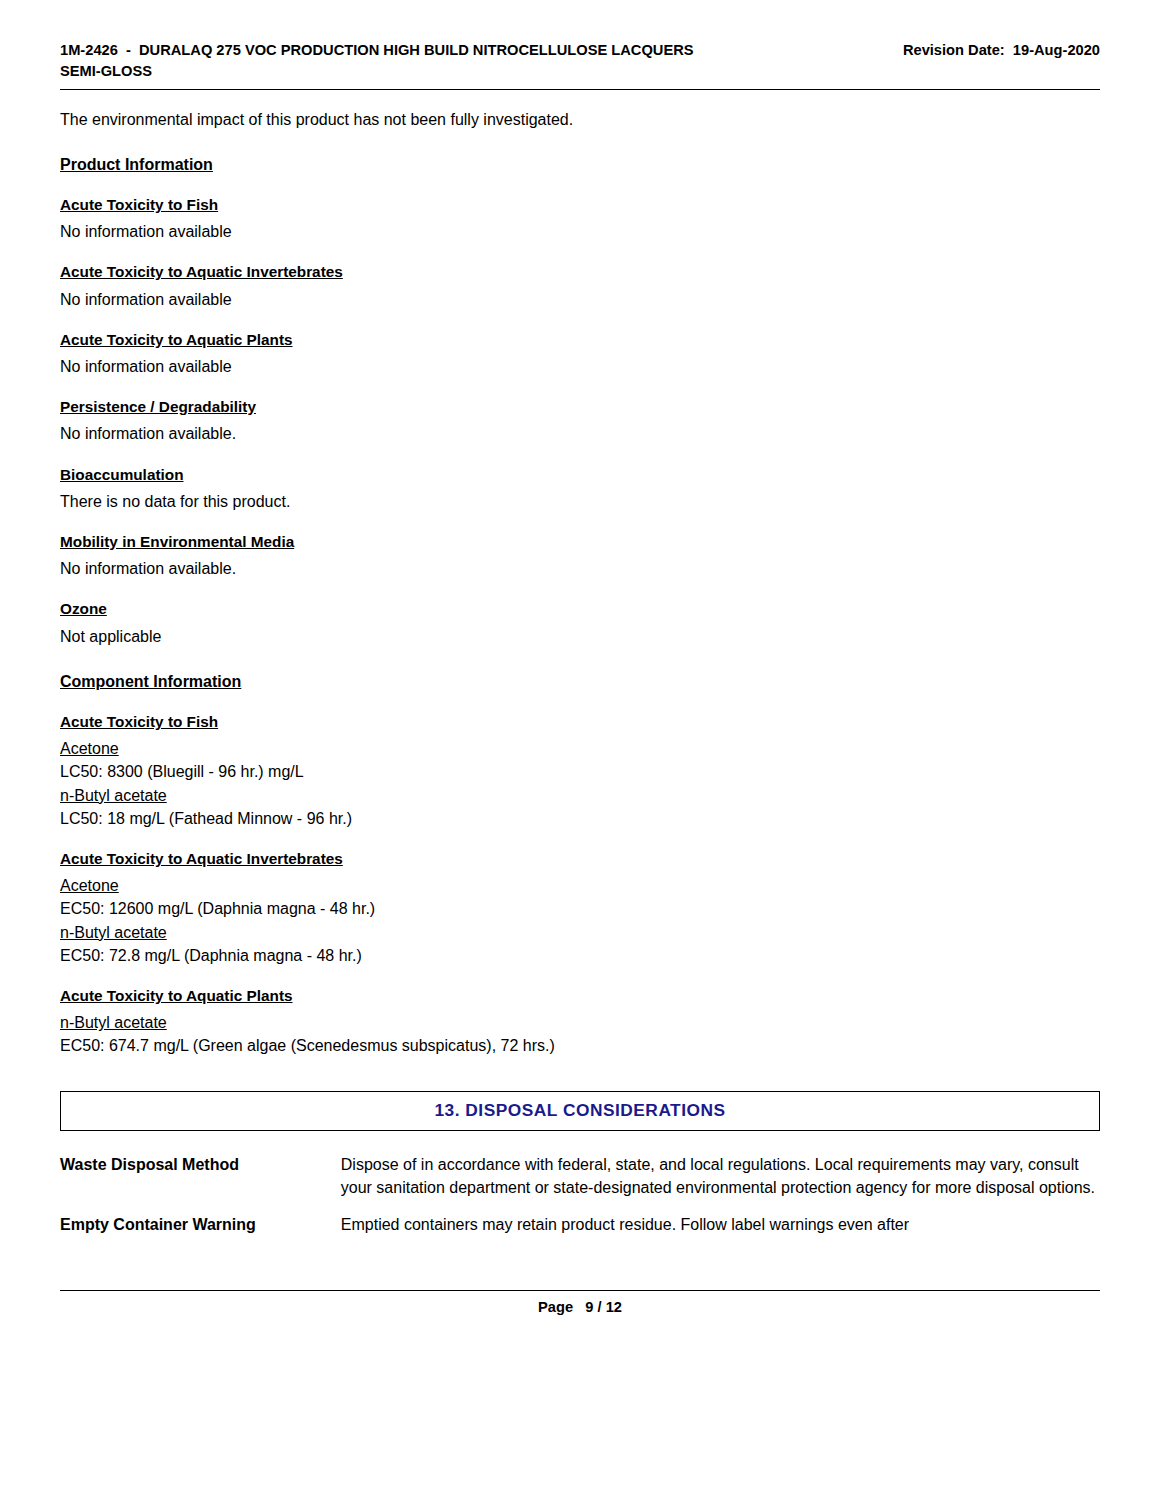1M-2426 - DURALAQ 275 VOC PRODUCTION HIGH BUILD NITROCELLULOSE LACQUERS SEMI-GLOSS
Revision Date: 19-Aug-2020
The environmental impact of this product has not been fully investigated.
Product Information
Acute Toxicity to Fish
No information available
Acute Toxicity to Aquatic Invertebrates
No information available
Acute Toxicity to Aquatic Plants
No information available
Persistence / Degradability
No information available.
Bioaccumulation
There is no data for this product.
Mobility in Environmental Media
No information available.
Ozone
Not applicable
Component Information
Acute Toxicity to Fish
Acetone
LC50: 8300 (Bluegill - 96 hr.) mg/L
n-Butyl acetate
LC50: 18 mg/L (Fathead Minnow - 96 hr.)
Acute Toxicity to Aquatic Invertebrates
Acetone
EC50: 12600 mg/L (Daphnia magna - 48 hr.)
n-Butyl acetate
EC50: 72.8 mg/L (Daphnia magna - 48 hr.)
Acute Toxicity to Aquatic Plants
n-Butyl acetate
EC50: 674.7 mg/L (Green algae (Scenedesmus subspicatus), 72 hrs.)
13. DISPOSAL CONSIDERATIONS
| Waste Disposal Method | Dispose of in accordance with federal, state, and local regulations. Local requirements may vary, consult your sanitation department or state-designated environmental protection agency for more disposal options. |
| Empty Container Warning | Emptied containers may retain product residue. Follow label warnings even after |
Page 9 / 12